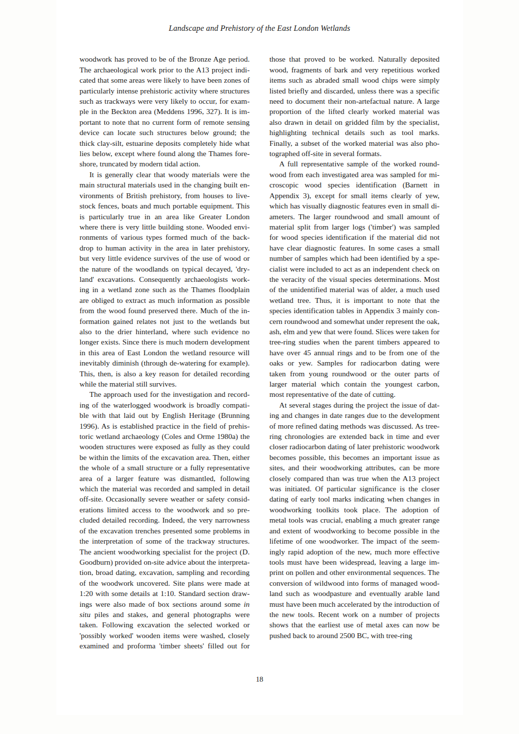Landscape and Prehistory of the East London Wetlands
woodwork has proved to be of the Bronze Age period. The archaeological work prior to the A13 project indicated that some areas were likely to have been zones of particularly intense prehistoric activity where structures such as trackways were very likely to occur, for example in the Beckton area (Meddens 1996, 327). It is important to note that no current form of remote sensing device can locate such structures below ground; the thick clay-silt, estuarine deposits completely hide what lies below, except where found along the Thames foreshore, truncated by modern tidal action.
It is generally clear that woody materials were the main structural materials used in the changing built environments of British prehistory, from houses to livestock fences, boats and much portable equipment. This is particularly true in an area like Greater London where there is very little building stone. Wooded environments of various types formed much of the backdrop to human activity in the area in later prehistory, but very little evidence survives of the use of wood or the nature of the woodlands on typical decayed, 'dryland' excavations. Consequently archaeologists working in a wetland zone such as the Thames floodplain are obliged to extract as much information as possible from the wood found preserved there. Much of the information gained relates not just to the wetlands but also to the drier hinterland, where such evidence no longer exists. Since there is much modern development in this area of East London the wetland resource will inevitably diminish (through de-watering for example). This, then, is also a key reason for detailed recording while the material still survives.
The approach used for the investigation and recording of the waterlogged woodwork is broadly compatible with that laid out by English Heritage (Brunning 1996). As is established practice in the field of prehistoric wetland archaeology (Coles and Orme 1980a) the wooden structures were exposed as fully as they could be within the limits of the excavation area. Then, either the whole of a small structure or a fully representative area of a larger feature was dismantled, following which the material was recorded and sampled in detail off-site. Occasionally severe weather or safety considerations limited access to the woodwork and so precluded detailed recording. Indeed, the very narrowness of the excavation trenches presented some problems in the interpretation of some of the trackway structures. The ancient woodworking specialist for the project (D. Goodburn) provided on-site advice about the interpretation, broad dating, excavation, sampling and recording of the woodwork uncovered. Site plans were made at 1:20 with some details at 1:10. Standard section drawings were also made of box sections around some in situ piles and stakes, and general photographs were taken. Following excavation the selected worked or 'possibly worked' wooden items were washed, closely examined and proforma 'timber sheets' filled out for those that proved to be worked. Naturally deposited wood, fragments of bark and very repetitious worked items such as abraded small wood chips were simply listed briefly and discarded, unless there was a specific need to document their non-artefactual nature. A large proportion of the lifted clearly worked material was also drawn in detail on gridded film by the specialist, highlighting technical details such as tool marks. Finally, a subset of the worked material was also photographed off-site in several formats.
A full representative sample of the worked roundwood from each investigated area was sampled for microscopic wood species identification (Barnett in Appendix 3), except for small items clearly of yew, which has visually diagnostic features even in small diameters. The larger roundwood and small amount of material split from larger logs ('timber') was sampled for wood species identification if the material did not have clear diagnostic features. In some cases a small number of samples which had been identified by a specialist were included to act as an independent check on the veracity of the visual species determinations. Most of the unidentified material was of alder, a much used wetland tree. Thus, it is important to note that the species identification tables in Appendix 3 mainly concern roundwood and somewhat under represent the oak, ash, elm and yew that were found. Slices were taken for tree-ring studies when the parent timbers appeared to have over 45 annual rings and to be from one of the oaks or yew. Samples for radiocarbon dating were taken from young roundwood or the outer parts of larger material which contain the youngest carbon, most representative of the date of cutting.
At several stages during the project the issue of dating and changes in date ranges due to the development of more refined dating methods was discussed. As tree-ring chronologies are extended back in time and ever closer radiocarbon dating of later prehistoric woodwork becomes possible, this becomes an important issue as sites, and their woodworking attributes, can be more closely compared than was true when the A13 project was initiated. Of particular significance is the closer dating of early tool marks indicating when changes in woodworking toolkits took place. The adoption of metal tools was crucial, enabling a much greater range and extent of woodworking to become possible in the lifetime of one woodworker. The impact of the seemingly rapid adoption of the new, much more effective tools must have been widespread, leaving a large imprint on pollen and other environmental sequences. The conversion of wildwood into forms of managed woodland such as woodpasture and eventually arable land must have been much accelerated by the introduction of the new tools. Recent work on a number of projects shows that the earliest use of metal axes can now be pushed back to around 2500 BC, with tree-ring
18